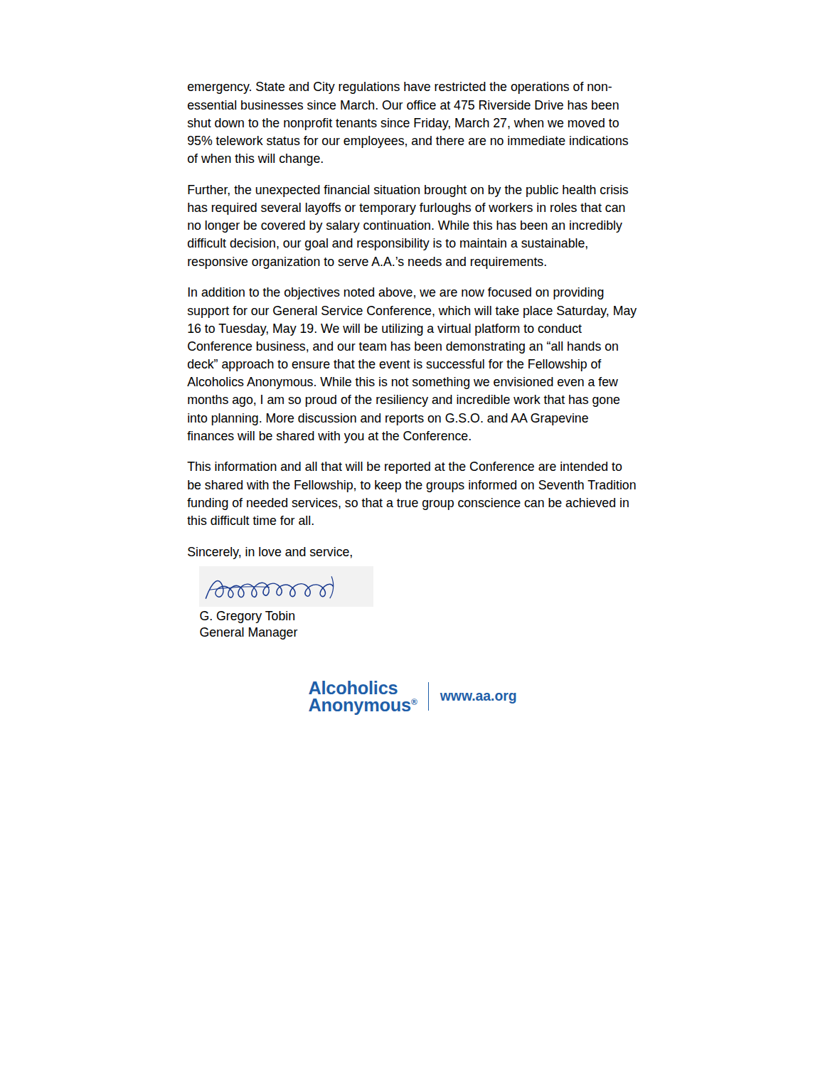emergency. State and City regulations have restricted the operations of non-essential businesses since March. Our office at 475 Riverside Drive has been shut down to the nonprofit tenants since Friday, March 27, when we moved to 95% telework status for our employees, and there are no immediate indications of when this will change.
Further, the unexpected financial situation brought on by the public health crisis has required several layoffs or temporary furloughs of workers in roles that can no longer be covered by salary continuation. While this has been an incredibly difficult decision, our goal and responsibility is to maintain a sustainable, responsive organization to serve A.A.’s needs and requirements.
In addition to the objectives noted above, we are now focused on providing support for our General Service Conference, which will take place Saturday, May 16 to Tuesday, May 19. We will be utilizing a virtual platform to conduct Conference business, and our team has been demonstrating an “all hands on deck” approach to ensure that the event is successful for the Fellowship of Alcoholics Anonymous. While this is not something we envisioned even a few months ago, I am so proud of the resiliency and incredible work that has gone into planning. More discussion and reports on G.S.O. and AA Grapevine finances will be shared with you at the Conference.
This information and all that will be reported at the Conference are intended to be shared with the Fellowship, to keep the groups informed on Seventh Tradition funding of needed services, so that a true group conscience can be achieved in this difficult time for all.
Sincerely, in love and service,
G. Gregory Tobin
General Manager
Alcoholics
Anonymous®
www.aa.org